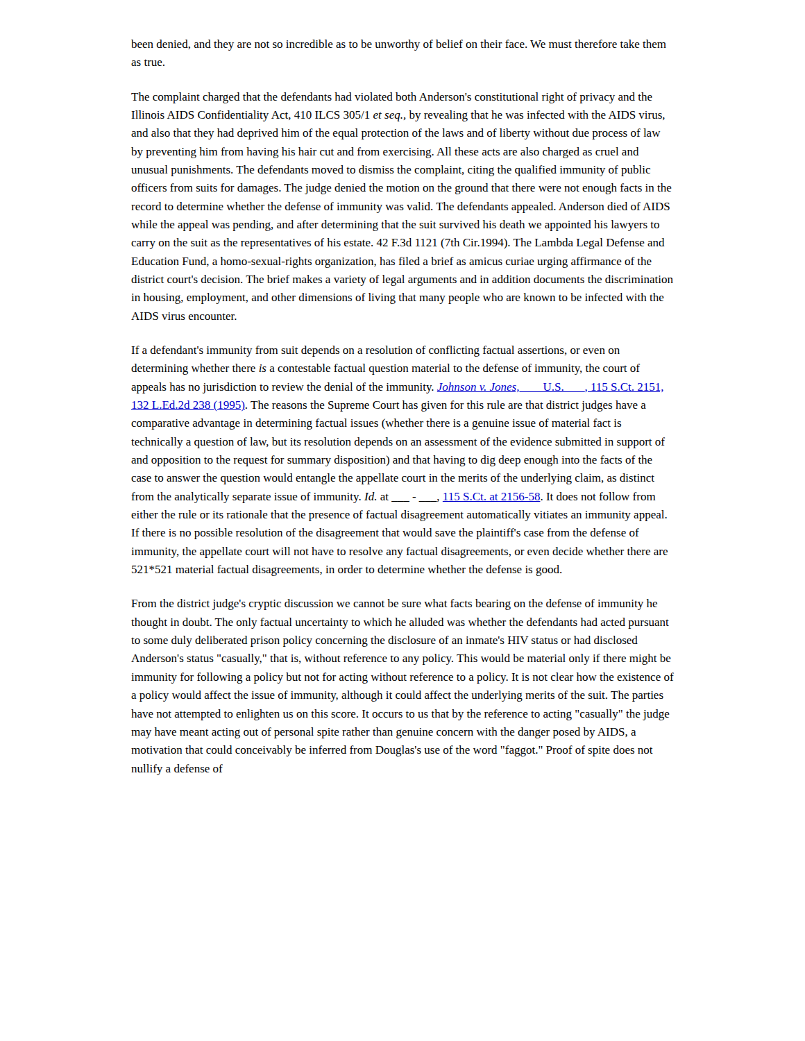been denied, and they are not so incredible as to be unworthy of belief on their face. We must therefore take them as true.
The complaint charged that the defendants had violated both Anderson's constitutional right of privacy and the Illinois AIDS Confidentiality Act, 410 ILCS 305/1 et seq., by revealing that he was infected with the AIDS virus, and also that they had deprived him of the equal protection of the laws and of liberty without due process of law by preventing him from having his hair cut and from exercising. All these acts are also charged as cruel and unusual punishments. The defendants moved to dismiss the complaint, citing the qualified immunity of public officers from suits for damages. The judge denied the motion on the ground that there were not enough facts in the record to determine whether the defense of immunity was valid. The defendants appealed. Anderson died of AIDS while the appeal was pending, and after determining that the suit survived his death we appointed his lawyers to carry on the suit as the representatives of his estate. 42 F.3d 1121 (7th Cir.1994). The Lambda Legal Defense and Education Fund, a homo-sexual-rights organization, has filed a brief as amicus curiae urging affirmance of the district court's decision. The brief makes a variety of legal arguments and in addition documents the discrimination in housing, employment, and other dimensions of living that many people who are known to be infected with the AIDS virus encounter.
If a defendant's immunity from suit depends on a resolution of conflicting factual assertions, or even on determining whether there is a contestable factual question material to the defense of immunity, the court of appeals has no jurisdiction to review the denial of the immunity. Johnson v. Jones, ___ U.S. ___, 115 S.Ct. 2151, 132 L.Ed.2d 238 (1995). The reasons the Supreme Court has given for this rule are that district judges have a comparative advantage in determining factual issues (whether there is a genuine issue of material fact is technically a question of law, but its resolution depends on an assessment of the evidence submitted in support of and opposition to the request for summary disposition) and that having to dig deep enough into the facts of the case to answer the question would entangle the appellate court in the merits of the underlying claim, as distinct from the analytically separate issue of immunity. Id. at ___ - ___, 115 S.Ct. at 2156-58. It does not follow from either the rule or its rationale that the presence of factual disagreement automatically vitiates an immunity appeal. If there is no possible resolution of the disagreement that would save the plaintiff's case from the defense of immunity, the appellate court will not have to resolve any factual disagreements, or even decide whether there are 521*521 material factual disagreements, in order to determine whether the defense is good.
From the district judge's cryptic discussion we cannot be sure what facts bearing on the defense of immunity he thought in doubt. The only factual uncertainty to which he alluded was whether the defendants had acted pursuant to some duly deliberated prison policy concerning the disclosure of an inmate's HIV status or had disclosed Anderson's status "casually," that is, without reference to any policy. This would be material only if there might be immunity for following a policy but not for acting without reference to a policy. It is not clear how the existence of a policy would affect the issue of immunity, although it could affect the underlying merits of the suit. The parties have not attempted to enlighten us on this score. It occurs to us that by the reference to acting "casually" the judge may have meant acting out of personal spite rather than genuine concern with the danger posed by AIDS, a motivation that could conceivably be inferred from Douglas's use of the word "faggot." Proof of spite does not nullify a defense of